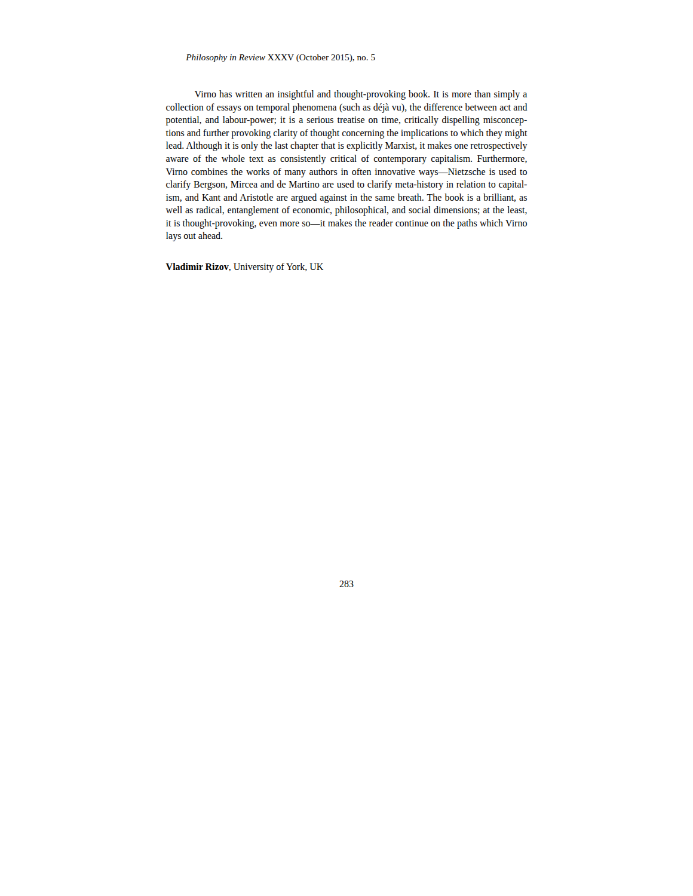Philosophy in Review XXXV (October 2015), no. 5
Virno has written an insightful and thought-provoking book. It is more than simply a collection of essays on temporal phenomena (such as déjà vu), the difference between act and potential, and labour-power; it is a serious treatise on time, critically dispelling misconceptions and further provoking clarity of thought concerning the implications to which they might lead. Although it is only the last chapter that is explicitly Marxist, it makes one retrospectively aware of the whole text as consistently critical of contemporary capitalism. Furthermore, Virno combines the works of many authors in often innovative ways—Nietzsche is used to clarify Bergson, Mircea and de Martino are used to clarify meta-history in relation to capitalism, and Kant and Aristotle are argued against in the same breath. The book is a brilliant, as well as radical, entanglement of economic, philosophical, and social dimensions; at the least, it is thought-provoking, even more so—it makes the reader continue on the paths which Virno lays out ahead.
Vladimir Rizov, University of York, UK
283